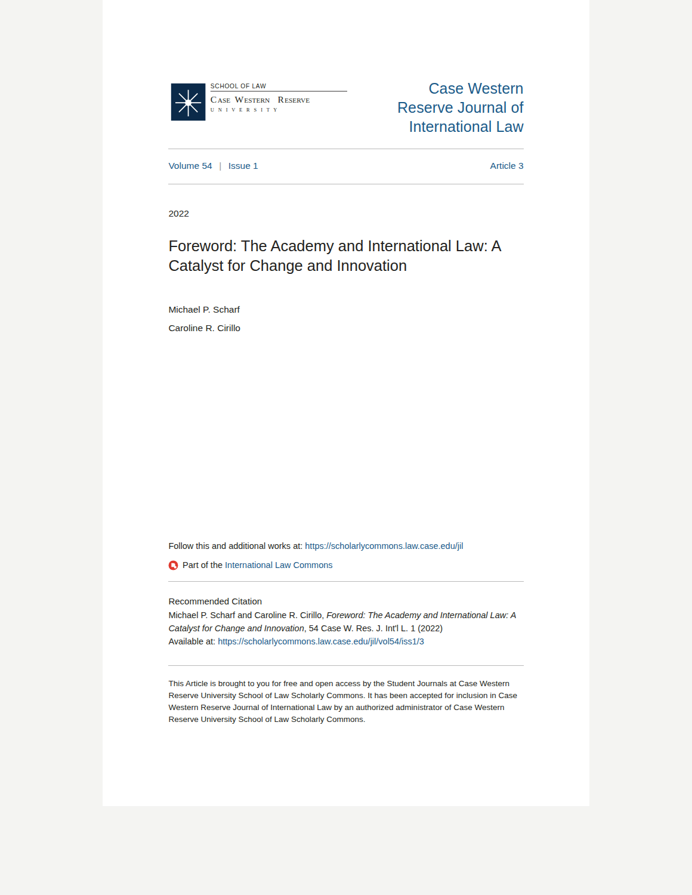SCHOOL OF LAW C ASE W ESTERN R ESERVE U N I V E R S I T Y
Case Western Reserve Journal of
International Law
Volume 54|Issue 1
Article 3
2022
Foreword: The Academy and International Law: A Catalyst for Change and Innovation
Michael P. Scharf
Caroline R. Cirillo
Follow this and additional works at: https://scholarlycommons.law.case.edu/jil
Part of the International Law Commons
Recommended Citation
Michael P. Scharf and Caroline R. Cirillo, Foreword: The Academy and International Law: A Catalyst for Change and Innovation, 54 Case W. Res. J. Int'l L. 1 (2022)
Available at: https://scholarlycommons.law.case.edu/jil/vol54/iss1/3
This Article is brought to you for free and open access by the Student Journals at Case Western Reserve University School of Law Scholarly Commons. It has been accepted for inclusion in Case Western Reserve Journal of International Law by an authorized administrator of Case Western Reserve University School of Law Scholarly Commons.